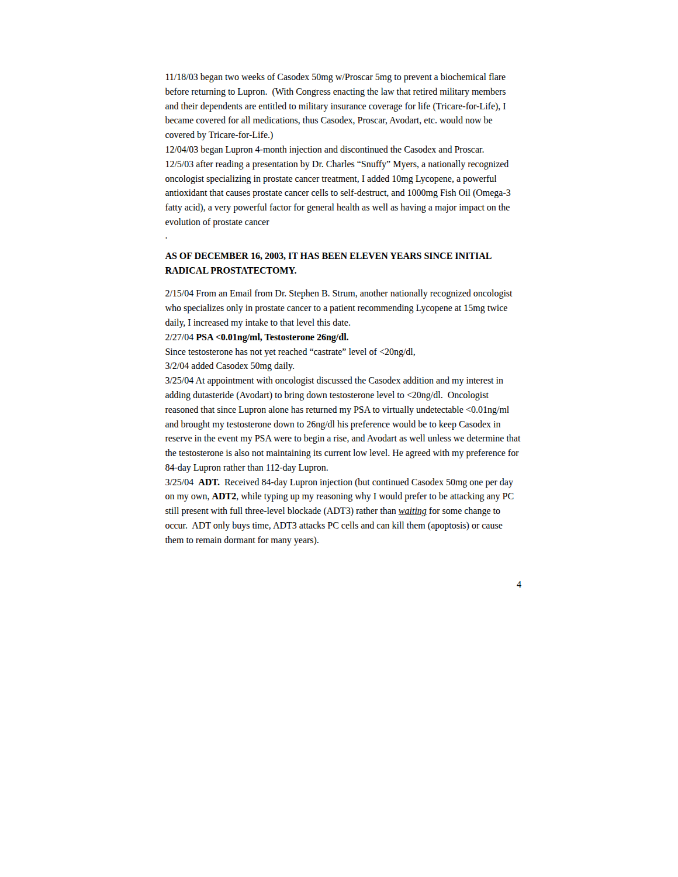11/18/03 began two weeks of Casodex 50mg w/Proscar 5mg to prevent a biochemical flare before returning to Lupron. (With Congress enacting the law that retired military members and their dependents are entitled to military insurance coverage for life (Tricare-for-Life), I became covered for all medications, thus Casodex, Proscar, Avodart, etc. would now be covered by Tricare-for-Life.)
12/04/03 began Lupron 4-month injection and discontinued the Casodex and Proscar.
12/5/03 after reading a presentation by Dr. Charles “Snuffy” Myers, a nationally recognized oncologist specializing in prostate cancer treatment, I added 10mg Lycopene, a powerful antioxidant that causes prostate cancer cells to self-destruct, and 1000mg Fish Oil (Omega-3 fatty acid), a very powerful factor for general health as well as having a major impact on the evolution of prostate cancer
.
AS OF DECEMBER 16, 2003, IT HAS BEEN ELEVEN YEARS SINCE INITIAL RADICAL PROSTATECTOMY.
2/15/04 From an Email from Dr. Stephen B. Strum, another nationally recognized oncologist who specializes only in prostate cancer to a patient recommending Lycopene at 15mg twice daily, I increased my intake to that level this date.
2/27/04 PSA <0.01ng/ml, Testosterone 26ng/dl.
Since testosterone has not yet reached “castrate” level of <20ng/dl,
3/2/04 added Casodex 50mg daily.
3/25/04 At appointment with oncologist discussed the Casodex addition and my interest in adding dutasteride (Avodart) to bring down testosterone level to <20ng/dl. Oncologist reasoned that since Lupron alone has returned my PSA to virtually undetectable <0.01ng/ml and brought my testosterone down to 26ng/dl his preference would be to keep Casodex in reserve in the event my PSA were to begin a rise, and Avodart as well unless we determine that the testosterone is also not maintaining its current low level. He agreed with my preference for 84-day Lupron rather than 112-day Lupron.
3/25/04 ADT. Received 84-day Lupron injection (but continued Casodex 50mg one per day on my own, ADT2, while typing up my reasoning why I would prefer to be attacking any PC still present with full three-level blockade (ADT3) rather than waiting for some change to occur. ADT only buys time, ADT3 attacks PC cells and can kill them (apoptosis) or cause them to remain dormant for many years).
4